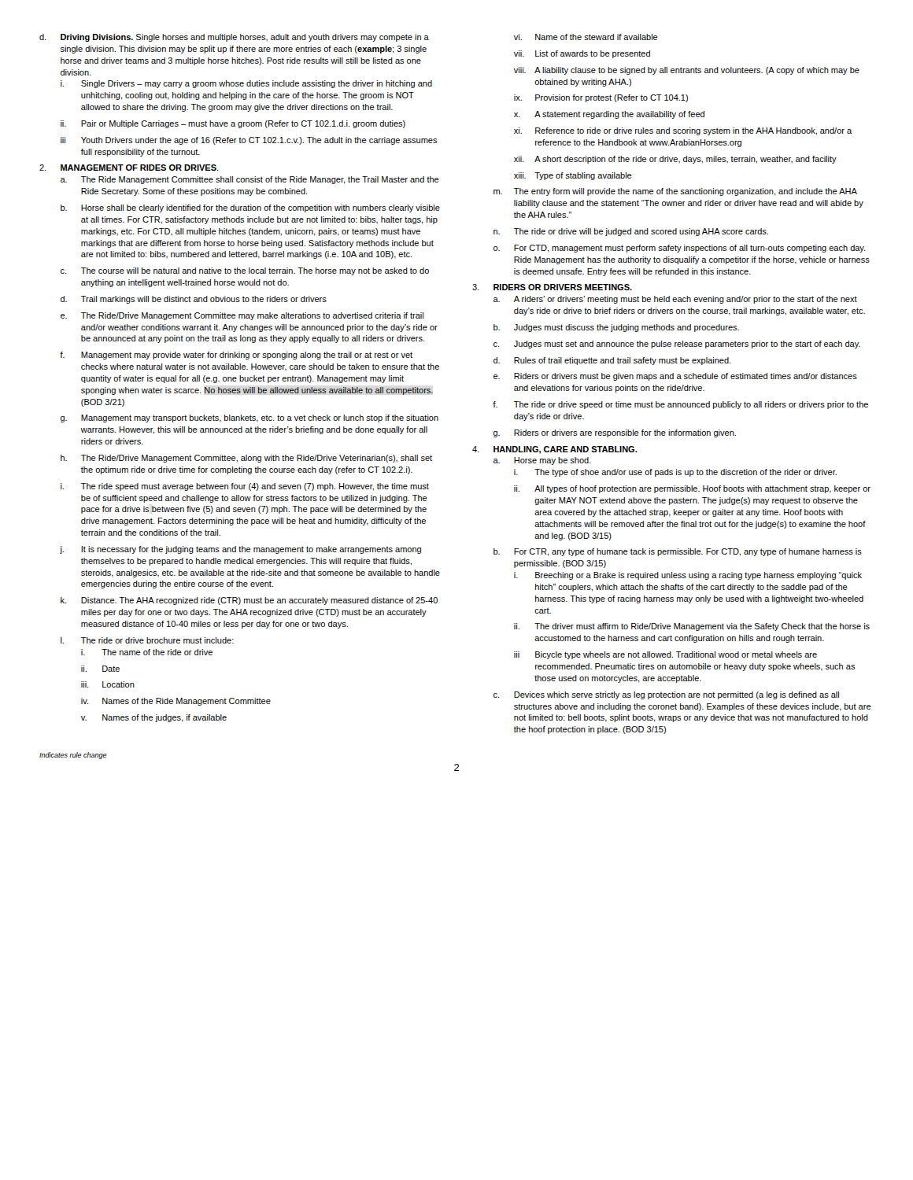d. Driving Divisions. Single horses and multiple horses, adult and youth drivers may compete in a single division. This division may be split up if there are more entries of each (example; 3 single horse and driver teams and 3 multiple horse hitches). Post ride results will still be listed as one division.
i. Single Drivers – may carry a groom whose duties include assisting the driver in hitching and unhitching, cooling out, holding and helping in the care of the horse. The groom is NOT allowed to share the driving. The groom may give the driver directions on the trail.
ii. Pair or Multiple Carriages – must have a groom (Refer to CT 102.1.d.i. groom duties)
iii Youth Drivers under the age of 16 (Refer to CT 102.1.c.v.). The adult in the carriage assumes full responsibility of the turnout.
2. Management of rides or drives.
a. The Ride Management Committee shall consist of the Ride Manager, the Trail Master and the Ride Secretary. Some of these positions may be combined.
b. Horse shall be clearly identified for the duration of the competition with numbers clearly visible at all times. For CTR, satisfactory methods include but are not limited to: bibs, halter tags, hip markings, etc. For CTD, all multiple hitches (tandem, unicorn, pairs, or teams) must have markings that are different from horse to horse being used. Satisfactory methods include but are not limited to: bibs, numbered and lettered, barrel markings (i.e. 10A and 10B), etc.
c. The course will be natural and native to the local terrain. The horse may not be asked to do anything an intelligent well-trained horse would not do.
d. Trail markings will be distinct and obvious to the riders or drivers
e. The Ride/Drive Management Committee may make alterations to advertised criteria if trail and/or weather conditions warrant it. Any changes will be announced prior to the day’s ride or be announced at any point on the trail as long as they apply equally to all riders or drivers.
f. Management may provide water for drinking or sponging along the trail or at rest or vet checks where natural water is not available. However, care should be taken to ensure that the quantity of water is equal for all (e.g. one bucket per entrant). Management may limit sponging when water is scarce. No hoses will be allowed unless available to all competitors. (BOD 3/21)
g. Management may transport buckets, blankets, etc. to a vet check or lunch stop if the situation warrants. However, this will be announced at the rider’s briefing and be done equally for all riders or drivers.
h. The Ride/Drive Management Committee, along with the Ride/Drive Veterinarian(s), shall set the optimum ride or drive time for completing the course each day (refer to CT 102.2.i).
i. The ride speed must average between four (4) and seven (7) mph. However, the time must be of sufficient speed and challenge to allow for stress factors to be utilized in judging. The pace for a drive is between five (5) and seven (7) mph. The pace will be determined by the drive management. Factors determining the pace will be heat and humidity, difficulty of the terrain and the conditions of the trail.
j. It is necessary for the judging teams and the management to make arrangements among themselves to be prepared to handle medical emergencies. This will require that fluids, steroids, analgesics, etc. be available at the ride-site and that someone be available to handle emergencies during the entire course of the event.
k. Distance. The AHA recognized ride (CTR) must be an accurately measured distance of 25-40 miles per day for one or two days. The AHA recognized drive (CTD) must be an accurately measured distance of 10-40 miles or less per day for one or two days.
l. The ride or drive brochure must include:
i. The name of the ride or drive
ii. Date
iii. Location
iv. Names of the Ride Management Committee
v. Names of the judges, if available
vi. Name of the steward if available
vii. List of awards to be presented
viii. A liability clause to be signed by all entrants and volunteers. (A copy of which may be obtained by writing AHA.)
ix. Provision for protest (Refer to CT 104.1)
x. A statement regarding the availability of feed
xi. Reference to ride or drive rules and scoring system in the AHA Handbook, and/or a reference to the Handbook at www.ArabianHorses.org
xii. A short description of the ride or drive, days, miles, terrain, weather, and facility
xiii. Type of stabling available
m. The entry form will provide the name of the sanctioning organization, and include the AHA liability clause and the statement “The owner and rider or driver have read and will abide by the AHA rules.”
n. The ride or drive will be judged and scored using AHA score cards.
o. For CTD, management must perform safety inspections of all turn-outs competing each day. Ride Management has the authority to disqualify a competitor if the horse, vehicle or harness is deemed unsafe. Entry fees will be refunded in this instance.
3. Riders or drivers meetings.
a. A riders’ or drivers’ meeting must be held each evening and/or prior to the start of the next day’s ride or drive to brief riders or drivers on the course, trail markings, available water, etc.
b. Judges must discuss the judging methods and procedures.
c. Judges must set and announce the pulse release parameters prior to the start of each day.
d. Rules of trail etiquette and trail safety must be explained.
e. Riders or drivers must be given maps and a schedule of estimated times and/or distances and elevations for various points on the ride/drive.
f. The ride or drive speed or time must be announced publicly to all riders or drivers prior to the day’s ride or drive.
g. Riders or drivers are responsible for the information given.
4. Handling, care and stabling.
a. Horse may be shod.
i. The type of shoe and/or use of pads is up to the discretion of the rider or driver.
ii. All types of hoof protection are permissible. Hoof boots with attachment strap, keeper or gaiter MAY NOT extend above the pastern. The judge(s) may request to observe the area covered by the attached strap, keeper or gaiter at any time. Hoof boots with attachments will be removed after the final trot out for the judge(s) to examine the hoof and leg. (BOD 3/15)
b. For CTR, any type of humane tack is permissible. For CTD, any type of humane harness is permissible. (BOD 3/15)
i. Breeching or a Brake is required unless using a racing type harness employing “quick hitch” couplers, which attach the shafts of the cart directly to the saddle pad of the harness. This type of racing harness may only be used with a lightweight two-wheeled cart.
ii. The driver must affirm to Ride/Drive Management via the Safety Check that the horse is accustomed to the harness and cart configuration on hills and rough terrain.
iii Bicycle type wheels are not allowed. Traditional wood or metal wheels are recommended. Pneumatic tires on automobile or heavy duty spoke wheels, such as those used on motorcycles, are acceptable.
c. Devices which serve strictly as leg protection are not permitted (a leg is defined as all structures above and including the coronet band). Examples of these devices include, but are not limited to: bell boots, splint boots, wraps or any device that was not manufactured to hold the hoof protection in place. (BOD 3/15)
Indicates rule change
2